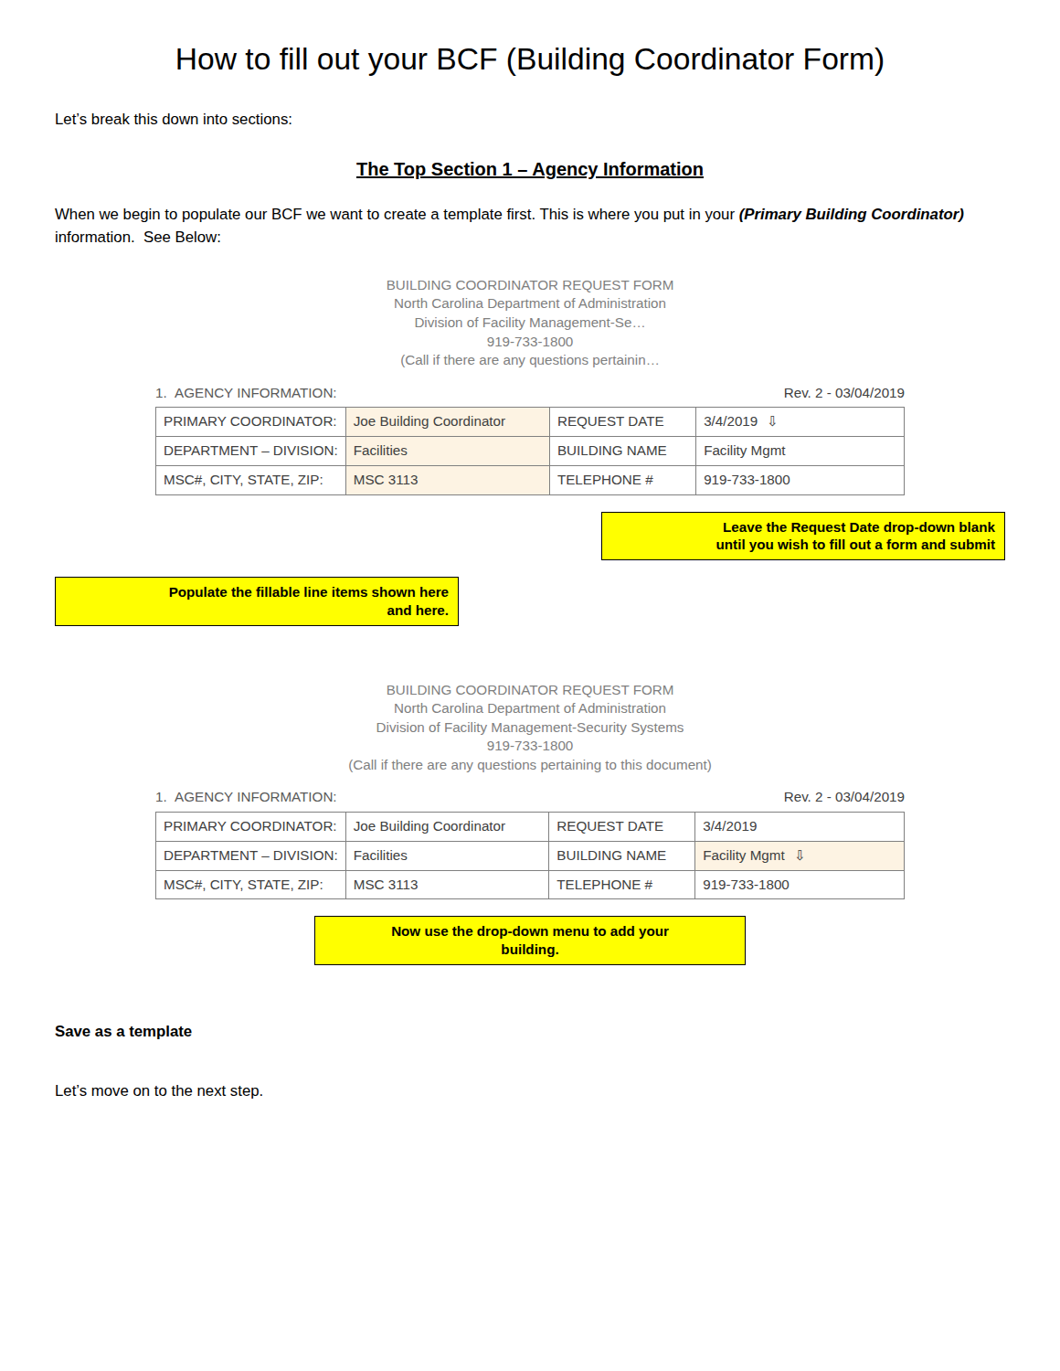How to fill out your BCF (Building Coordinator Form)
Let’s break this down into sections:
The Top Section 1 – Agency Information
When we begin to populate our BCF we want to create a template first. This is where you put in your (Primary Building Coordinator) information. See Below:
BUILDING COORDINATOR REQUEST FORM North Carolina Department of Administration Division of Facility Management-Se… 919-733-1800 (Call if there are any questions pertainin…
1. AGENCY INFORMATION: Rev. 2 - 03/04/2019
| PRIMARY COORDINATOR: | Joe Building Coordinator | REQUEST DATE | 3/4/2019 ⇩ |
| DEPARTMENT – DIVISION: | Facilities | BUILDING NAME | Facility Mgmt |
| MSC#, CITY, STATE, ZIP: | MSC 3113 | TELEPHONE # | 919-733-1800 |
Leave the Request Date drop-down blank
until you wish to fill out a form and submit
Populate the fillable line items shown here
and here.
BUILDING COORDINATOR REQUEST FORM North Carolina Department of Administration Division of Facility Management-Security Systems 919-733-1800 (Call if there are any questions pertaining to this document)
1. AGENCY INFORMATION: Rev. 2 - 03/04/2019
| PRIMARY COORDINATOR: | Joe Building Coordinator | REQUEST DATE | 3/4/2019 |
| DEPARTMENT – DIVISION: | Facilities | BUILDING NAME | Facility Mgmt ⇩ |
| MSC#, CITY, STATE, ZIP: | MSC 3113 | TELEPHONE # | 919-733-1800 |
Now use the drop-down menu to add your
building.
Save as a template
Let’s move on to the next step.